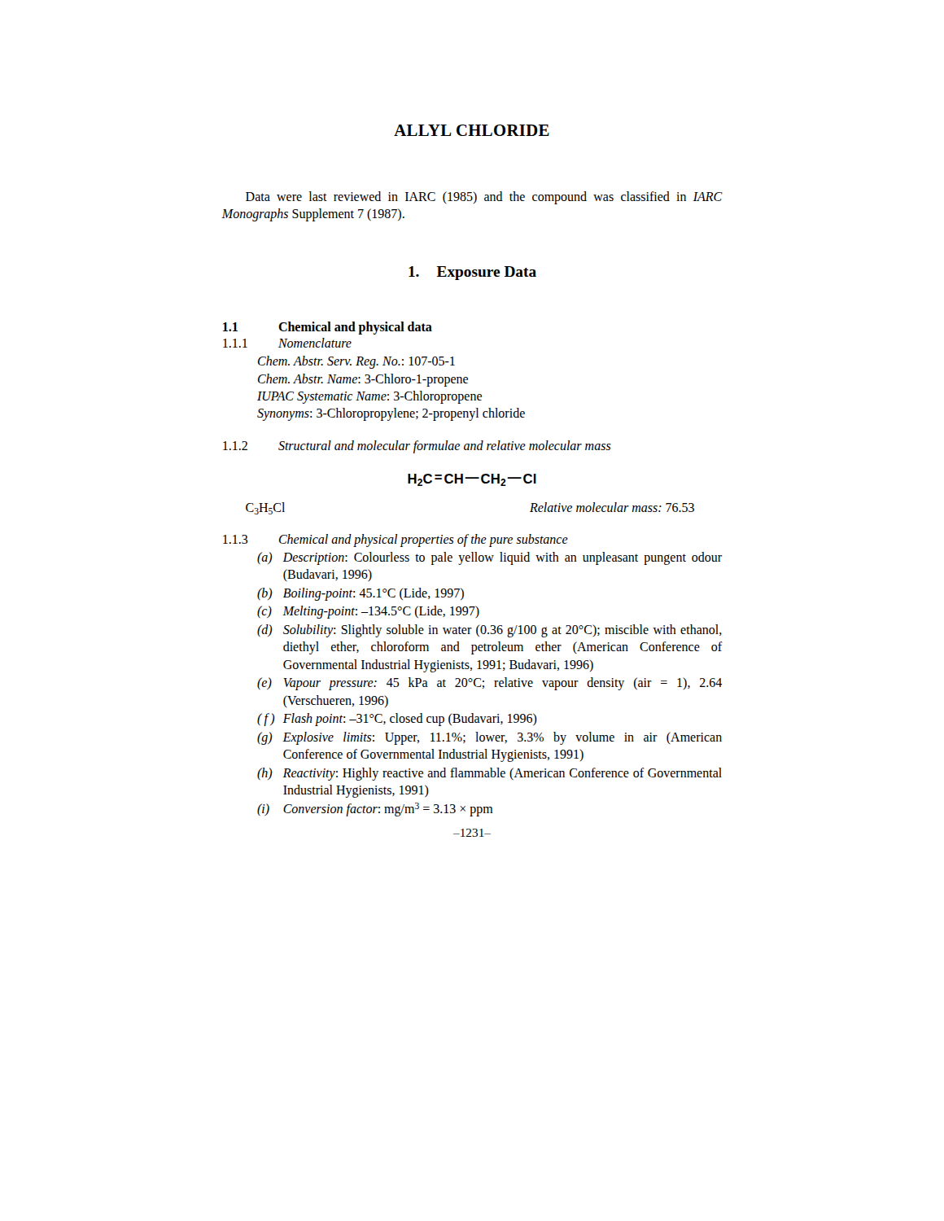ALLYL CHLORIDE
Data were last reviewed in IARC (1985) and the compound was classified in IARC Monographs Supplement 7 (1987).
1. Exposure Data
1.1 Chemical and physical data
1.1.1 Nomenclature
Chem. Abstr. Serv. Reg. No.: 107-05-1
Chem. Abstr. Name: 3-Chloro-1-propene
IUPAC Systematic Name: 3-Chloropropene
Synonyms: 3-Chloropropylene; 2-propenyl chloride
1.1.2 Structural and molecular formulae and relative molecular mass
H2C=CH—CH2—Cl
C3H5Cl Relative molecular mass: 76.53
1.1.3 Chemical and physical properties of the pure substance
(a) Description: Colourless to pale yellow liquid with an unpleasant pungent odour (Budavari, 1996)
(b) Boiling-point: 45.1°C (Lide, 1997)
(c) Melting-point: –134.5°C (Lide, 1997)
(d) Solubility: Slightly soluble in water (0.36 g/100 g at 20°C); miscible with ethanol, diethyl ether, chloroform and petroleum ether (American Conference of Governmental Industrial Hygienists, 1991; Budavari, 1996)
(e) Vapour pressure: 45 kPa at 20°C; relative vapour density (air = 1), 2.64 (Verschueren, 1996)
( f ) Flash point: –31°C, closed cup (Budavari, 1996)
(g) Explosive limits: Upper, 11.1%; lower, 3.3% by volume in air (American Conference of Governmental Industrial Hygienists, 1991)
(h) Reactivity: Highly reactive and flammable (American Conference of Governmental Industrial Hygienists, 1991)
(i) Conversion factor: mg/m3 = 3.13 × ppm
–1231–